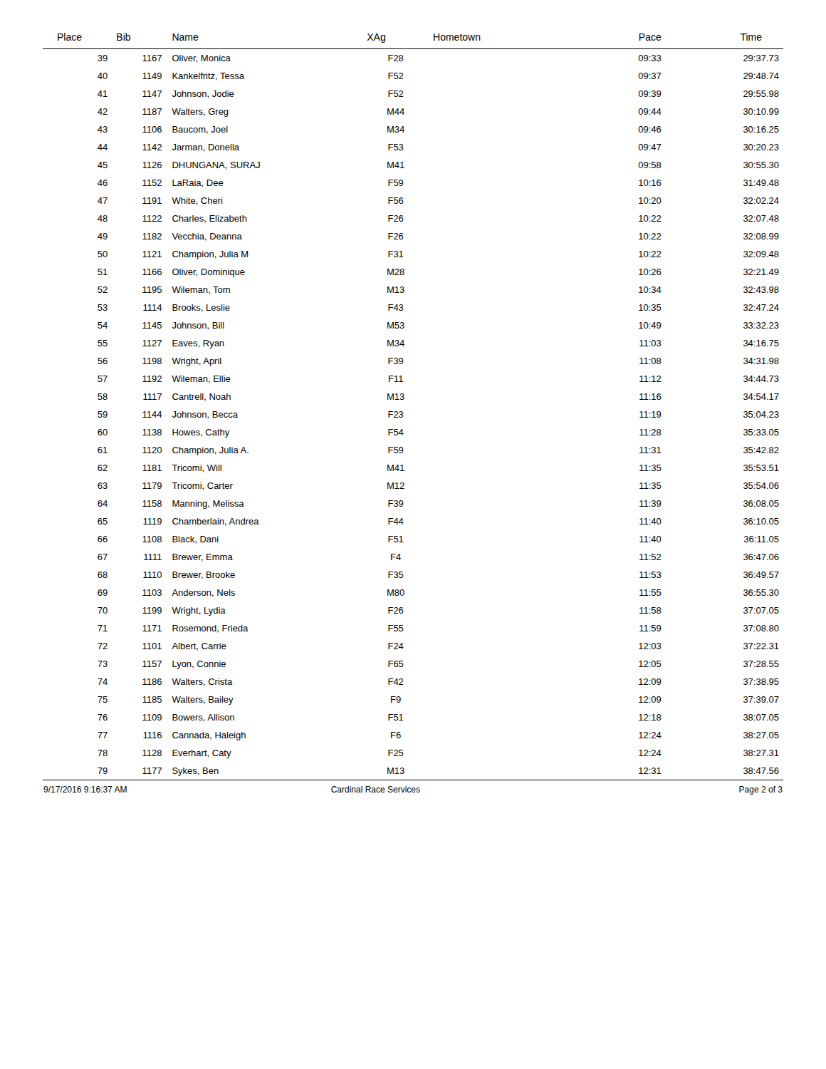| Place | Bib | Name | XAg | Hometown | Pace | Time |
| --- | --- | --- | --- | --- | --- | --- |
| 39 | 1167 | Oliver, Monica | F28 | | 09:33 | 29:37.73 |
| 40 | 1149 | Kankelfritz, Tessa | F52 | | 09:37 | 29:48.74 |
| 41 | 1147 | Johnson, Jodie | F52 | | 09:39 | 29:55.98 |
| 42 | 1187 | Walters, Greg | M44 | | 09:44 | 30:10.99 |
| 43 | 1106 | Baucom, Joel | M34 | | 09:46 | 30:16.25 |
| 44 | 1142 | Jarman, Donella | F53 | | 09:47 | 30:20.23 |
| 45 | 1126 | DHUNGANA, SURAJ | M41 | | 09:58 | 30:55.30 |
| 46 | 1152 | LaRaia, Dee | F59 | | 10:16 | 31:49.48 |
| 47 | 1191 | White, Cheri | F56 | | 10:20 | 32:02.24 |
| 48 | 1122 | Charles, Elizabeth | F26 | | 10:22 | 32:07.48 |
| 49 | 1182 | Vecchia, Deanna | F26 | | 10:22 | 32:08.99 |
| 50 | 1121 | Champion, Julia M | F31 | | 10:22 | 32:09.48 |
| 51 | 1166 | Oliver, Dominique | M28 | | 10:26 | 32:21.49 |
| 52 | 1195 | Wileman, Tom | M13 | | 10:34 | 32:43.98 |
| 53 | 1114 | Brooks, Leslie | F43 | | 10:35 | 32:47.24 |
| 54 | 1145 | Johnson, Bill | M53 | | 10:49 | 33:32.23 |
| 55 | 1127 | Eaves, Ryan | M34 | | 11:03 | 34:16.75 |
| 56 | 1198 | Wright, April | F39 | | 11:08 | 34:31.98 |
| 57 | 1192 | Wileman, Ellie | F11 | | 11:12 | 34:44.73 |
| 58 | 1117 | Cantrell, Noah | M13 | | 11:16 | 34:54.17 |
| 59 | 1144 | Johnson, Becca | F23 | | 11:19 | 35:04.23 |
| 60 | 1138 | Howes, Cathy | F54 | | 11:28 | 35:33.05 |
| 61 | 1120 | Champion, Julia A. | F59 | | 11:31 | 35:42.82 |
| 62 | 1181 | Tricomi, Will | M41 | | 11:35 | 35:53.51 |
| 63 | 1179 | Tricomi, Carter | M12 | | 11:35 | 35:54.06 |
| 64 | 1158 | Manning, Melissa | F39 | | 11:39 | 36:08.05 |
| 65 | 1119 | Chamberlain, Andrea | F44 | | 11:40 | 36:10.05 |
| 66 | 1108 | Black, Dani | F51 | | 11:40 | 36:11.05 |
| 67 | 1111 | Brewer, Emma | F4 | | 11:52 | 36:47.06 |
| 68 | 1110 | Brewer, Brooke | F35 | | 11:53 | 36:49.57 |
| 69 | 1103 | Anderson, Nels | M80 | | 11:55 | 36:55.30 |
| 70 | 1199 | Wright, Lydia | F26 | | 11:58 | 37:07.05 |
| 71 | 1171 | Rosemond, Frieda | F55 | | 11:59 | 37:08.80 |
| 72 | 1101 | Albert, Carrie | F24 | | 12:03 | 37:22.31 |
| 73 | 1157 | Lyon, Connie | F65 | | 12:05 | 37:28.55 |
| 74 | 1186 | Walters, Crista | F42 | | 12:09 | 37:38.95 |
| 75 | 1185 | Walters, Bailey | F9 | | 12:09 | 37:39.07 |
| 76 | 1109 | Bowers, Allison | F51 | | 12:18 | 38:07.05 |
| 77 | 1116 | Cannada, Haleigh | F6 | | 12:24 | 38:27.05 |
| 78 | 1128 | Everhart, Caty | F25 | | 12:24 | 38:27.31 |
| 79 | 1177 | Sykes, Ben | M13 | | 12:31 | 38:47.56 |
| 9/17/2016 9:16:37 AM | Cardinal Race Services | Page 2 of 3 |